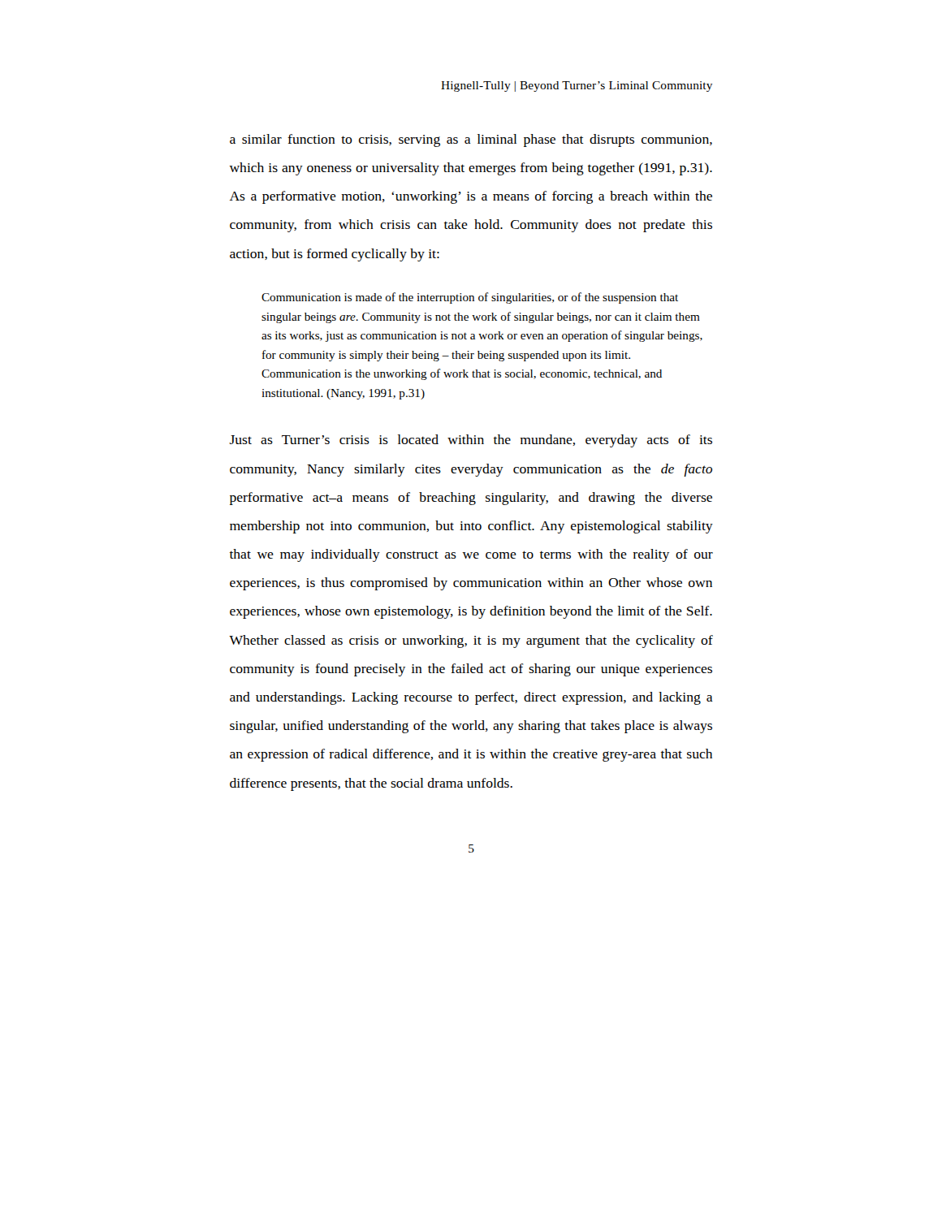Hignell-Tully | Beyond Turner’s Liminal Community
a similar function to crisis, serving as a liminal phase that disrupts communion, which is any oneness or universality that emerges from being together (1991, p.31). As a performative motion, ‘unworking’ is a means of forcing a breach within the community, from which crisis can take hold. Community does not predate this action, but is formed cyclically by it:
Communication is made of the interruption of singularities, or of the suspension that singular beings are. Community is not the work of singular beings, nor can it claim them as its works, just as communication is not a work or even an operation of singular beings, for community is simply their being – their being suspended upon its limit. Communication is the unworking of work that is social, economic, technical, and institutional. (Nancy, 1991, p.31)
Just as Turner’s crisis is located within the mundane, everyday acts of its community, Nancy similarly cites everyday communication as the de facto performative act–a means of breaching singularity, and drawing the diverse membership not into communion, but into conflict. Any epistemological stability that we may individually construct as we come to terms with the reality of our experiences, is thus compromised by communication within an Other whose own experiences, whose own epistemology, is by definition beyond the limit of the Self. Whether classed as crisis or unworking, it is my argument that the cyclicality of community is found precisely in the failed act of sharing our unique experiences and understandings. Lacking recourse to perfect, direct expression, and lacking a singular, unified understanding of the world, any sharing that takes place is always an expression of radical difference, and it is within the creative grey-area that such difference presents, that the social drama unfolds.
5